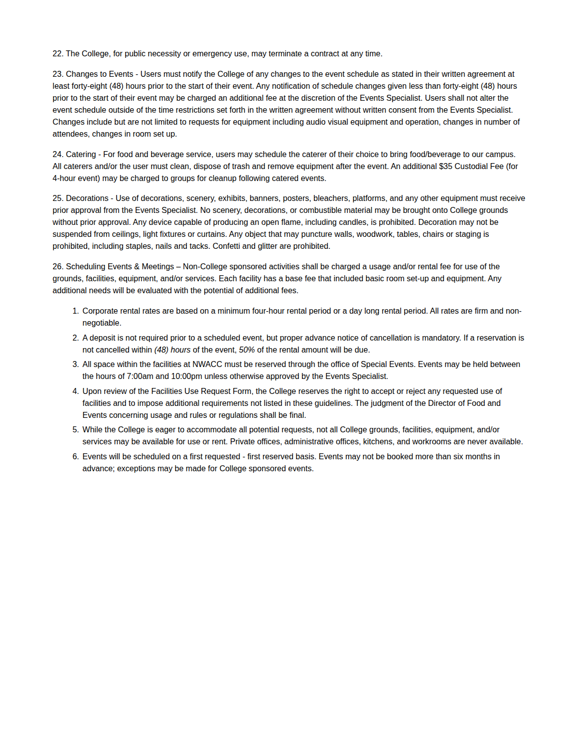22. The College, for public necessity or emergency use, may terminate a contract at any time.
23. Changes to Events - Users must notify the College of any changes to the event schedule as stated in their written agreement at least forty-eight (48) hours prior to the start of their event. Any notification of schedule changes given less than forty-eight (48) hours prior to the start of their event may be charged an additional fee at the discretion of the Events Specialist. Users shall not alter the event schedule outside of the time restrictions set forth in the written agreement without written consent from the Events Specialist. Changes include but are not limited to requests for equipment including audio visual equipment and operation, changes in number of attendees, changes in room set up.
24. Catering - For food and beverage service, users may schedule the caterer of their choice to bring food/beverage to our campus. All caterers and/or the user must clean, dispose of trash and remove equipment after the event. An additional $35 Custodial Fee (for 4-hour event) may be charged to groups for cleanup following catered events.
25. Decorations - Use of decorations, scenery, exhibits, banners, posters, bleachers, platforms, and any other equipment must receive prior approval from the Events Specialist. No scenery, decorations, or combustible material may be brought onto College grounds without prior approval. Any device capable of producing an open flame, including candles, is prohibited. Decoration may not be suspended from ceilings, light fixtures or curtains. Any object that may puncture walls, woodwork, tables, chairs or staging is prohibited, including staples, nails and tacks. Confetti and glitter are prohibited.
26. Scheduling Events & Meetings – Non-College sponsored activities shall be charged a usage and/or rental fee for use of the grounds, facilities, equipment, and/or services. Each facility has a base fee that included basic room set-up and equipment. Any additional needs will be evaluated with the potential of additional fees.
Corporate rental rates are based on a minimum four-hour rental period or a day long rental period. All rates are firm and non-negotiable.
A deposit is not required prior to a scheduled event, but proper advance notice of cancellation is mandatory. If a reservation is not cancelled within (48) hours of the event, 50% of the rental amount will be due.
All space within the facilities at NWACC must be reserved through the office of Special Events. Events may be held between the hours of 7:00am and 10:00pm unless otherwise approved by the Events Specialist.
Upon review of the Facilities Use Request Form, the College reserves the right to accept or reject any requested use of facilities and to impose additional requirements not listed in these guidelines. The judgment of the Director of Food and Events concerning usage and rules or regulations shall be final.
While the College is eager to accommodate all potential requests, not all College grounds, facilities, equipment, and/or services may be available for use or rent. Private offices, administrative offices, kitchens, and workrooms are never available.
Events will be scheduled on a first requested - first reserved basis. Events may not be booked more than six months in advance; exceptions may be made for College sponsored events.